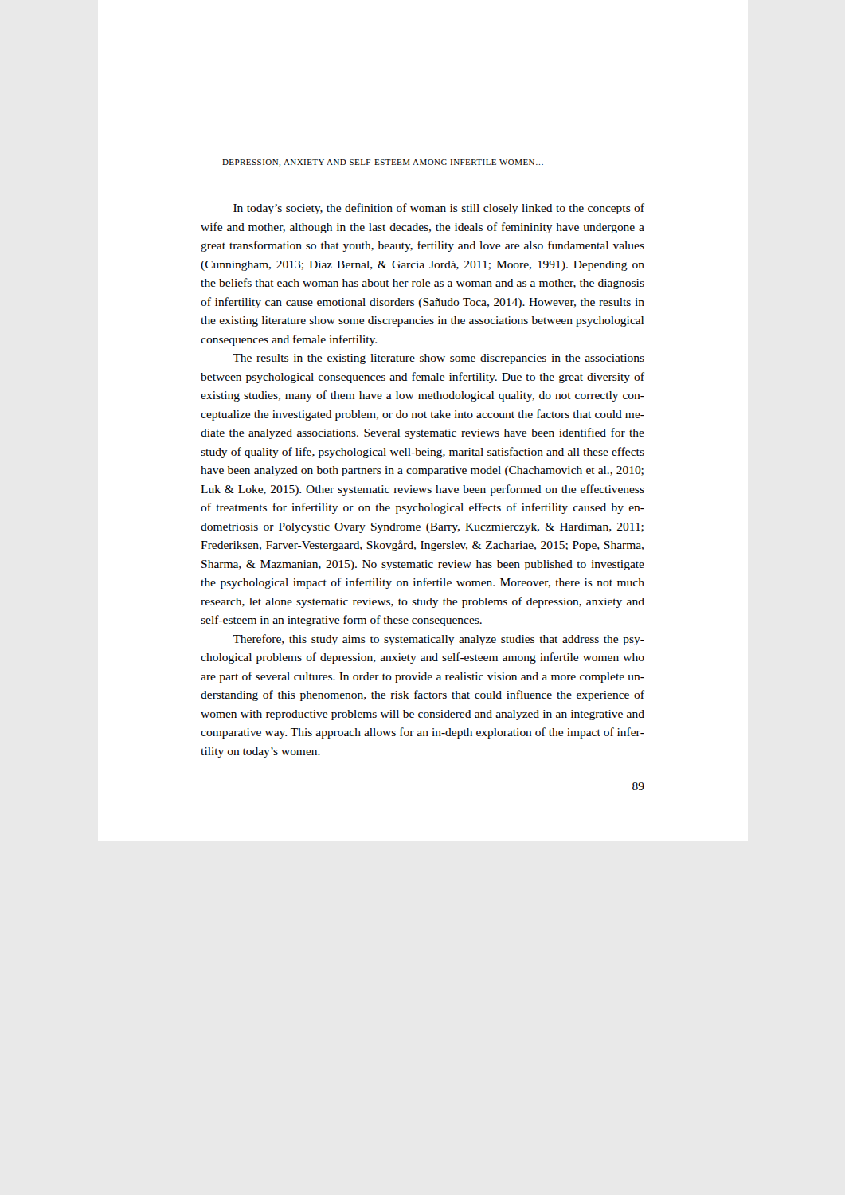Depression, anxiety and self-esteem among infertile women…
In today’s society, the definition of woman is still closely linked to the concepts of wife and mother, although in the last decades, the ideals of femininity have undergone a great transformation so that youth, beauty, fertility and love are also fundamental values (Cunningham, 2013; Díaz Bernal, & García Jordá, 2011; Moore, 1991). Depending on the beliefs that each woman has about her role as a woman and as a mother, the diagnosis of infertility can cause emotional disorders (Sañudo Toca, 2014). However, the results in the existing literature show some discrepancies in the associations between psychological consequences and female infertility.
The results in the existing literature show some discrepancies in the associations between psychological consequences and female infertility. Due to the great diversity of existing studies, many of them have a low methodological quality, do not correctly conceptualize the investigated problem, or do not take into account the factors that could mediate the analyzed associations. Several systematic reviews have been identified for the study of quality of life, psychological well-being, marital satisfaction and all these effects have been analyzed on both partners in a comparative model (Chachamovich et al., 2010; Luk & Loke, 2015). Other systematic reviews have been performed on the effectiveness of treatments for infertility or on the psychological effects of infertility caused by endometriosis or Polycystic Ovary Syndrome (Barry, Kuczmierczyk, & Hardiman, 2011; Frederiksen, Farver-Vestergaard, Skovgård, Ingerslev, & Zachariae, 2015; Pope, Sharma, Sharma, & Mazmanian, 2015). No systematic review has been published to investigate the psychological impact of infertility on infertile women. Moreover, there is not much research, let alone systematic reviews, to study the problems of depression, anxiety and self-esteem in an integrative form of these consequences.
Therefore, this study aims to systematically analyze studies that address the psychological problems of depression, anxiety and self-esteem among infertile women who are part of several cultures. In order to provide a realistic vision and a more complete understanding of this phenomenon, the risk factors that could influence the experience of women with reproductive problems will be considered and analyzed in an integrative and comparative way. This approach allows for an in-depth exploration of the impact of infertility on today’s women.
89